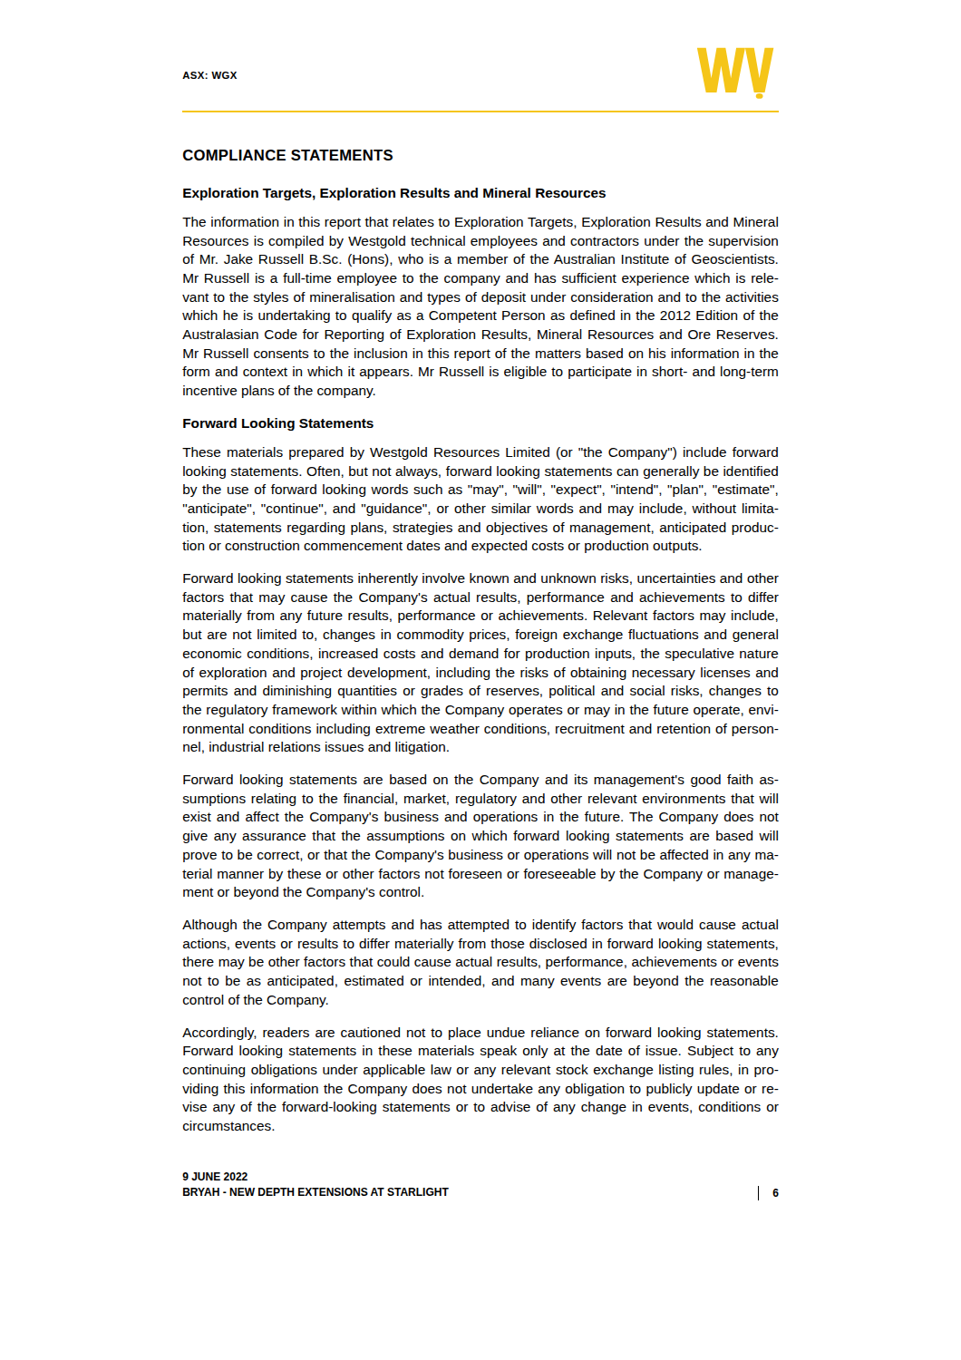ASX: WGX
COMPLIANCE STATEMENTS
Exploration Targets, Exploration Results and Mineral Resources
The information in this report that relates to Exploration Targets, Exploration Results and Mineral Resources is compiled by Westgold technical employees and contractors under the supervision of Mr. Jake Russell B.Sc. (Hons), who is a member of the Australian Institute of Geoscientists. Mr Russell is a full-time employee to the company and has sufficient experience which is relevant to the styles of mineralisation and types of deposit under consideration and to the activities which he is undertaking to qualify as a Competent Person as defined in the 2012 Edition of the Australasian Code for Reporting of Exploration Results, Mineral Resources and Ore Reserves. Mr Russell consents to the inclusion in this report of the matters based on his information in the form and context in which it appears. Mr Russell is eligible to participate in short- and long-term incentive plans of the company.
Forward Looking Statements
These materials prepared by Westgold Resources Limited (or "the Company") include forward looking statements. Often, but not always, forward looking statements can generally be identified by the use of forward looking words such as "may", "will", "expect", "intend", "plan", "estimate", "anticipate", "continue", and "guidance", or other similar words and may include, without limitation, statements regarding plans, strategies and objectives of management, anticipated production or construction commencement dates and expected costs or production outputs.
Forward looking statements inherently involve known and unknown risks, uncertainties and other factors that may cause the Company's actual results, performance and achievements to differ materially from any future results, performance or achievements. Relevant factors may include, but are not limited to, changes in commodity prices, foreign exchange fluctuations and general economic conditions, increased costs and demand for production inputs, the speculative nature of exploration and project development, including the risks of obtaining necessary licenses and permits and diminishing quantities or grades of reserves, political and social risks, changes to the regulatory framework within which the Company operates or may in the future operate, environmental conditions including extreme weather conditions, recruitment and retention of personnel, industrial relations issues and litigation.
Forward looking statements are based on the Company and its management's good faith assumptions relating to the financial, market, regulatory and other relevant environments that will exist and affect the Company's business and operations in the future. The Company does not give any assurance that the assumptions on which forward looking statements are based will prove to be correct, or that the Company's business or operations will not be affected in any material manner by these or other factors not foreseen or foreseeable by the Company or management or beyond the Company's control.
Although the Company attempts and has attempted to identify factors that would cause actual actions, events or results to differ materially from those disclosed in forward looking statements, there may be other factors that could cause actual results, performance, achievements or events not to be as anticipated, estimated or intended, and many events are beyond the reasonable control of the Company.
Accordingly, readers are cautioned not to place undue reliance on forward looking statements. Forward looking statements in these materials speak only at the date of issue. Subject to any continuing obligations under applicable law or any relevant stock exchange listing rules, in providing this information the Company does not undertake any obligation to publicly update or revise any of the forward-looking statements or to advise of any change in events, conditions or circumstances.
9 JUNE 2022
BRYAH - NEW DEPTH EXTENSIONS AT STARLIGHT
6